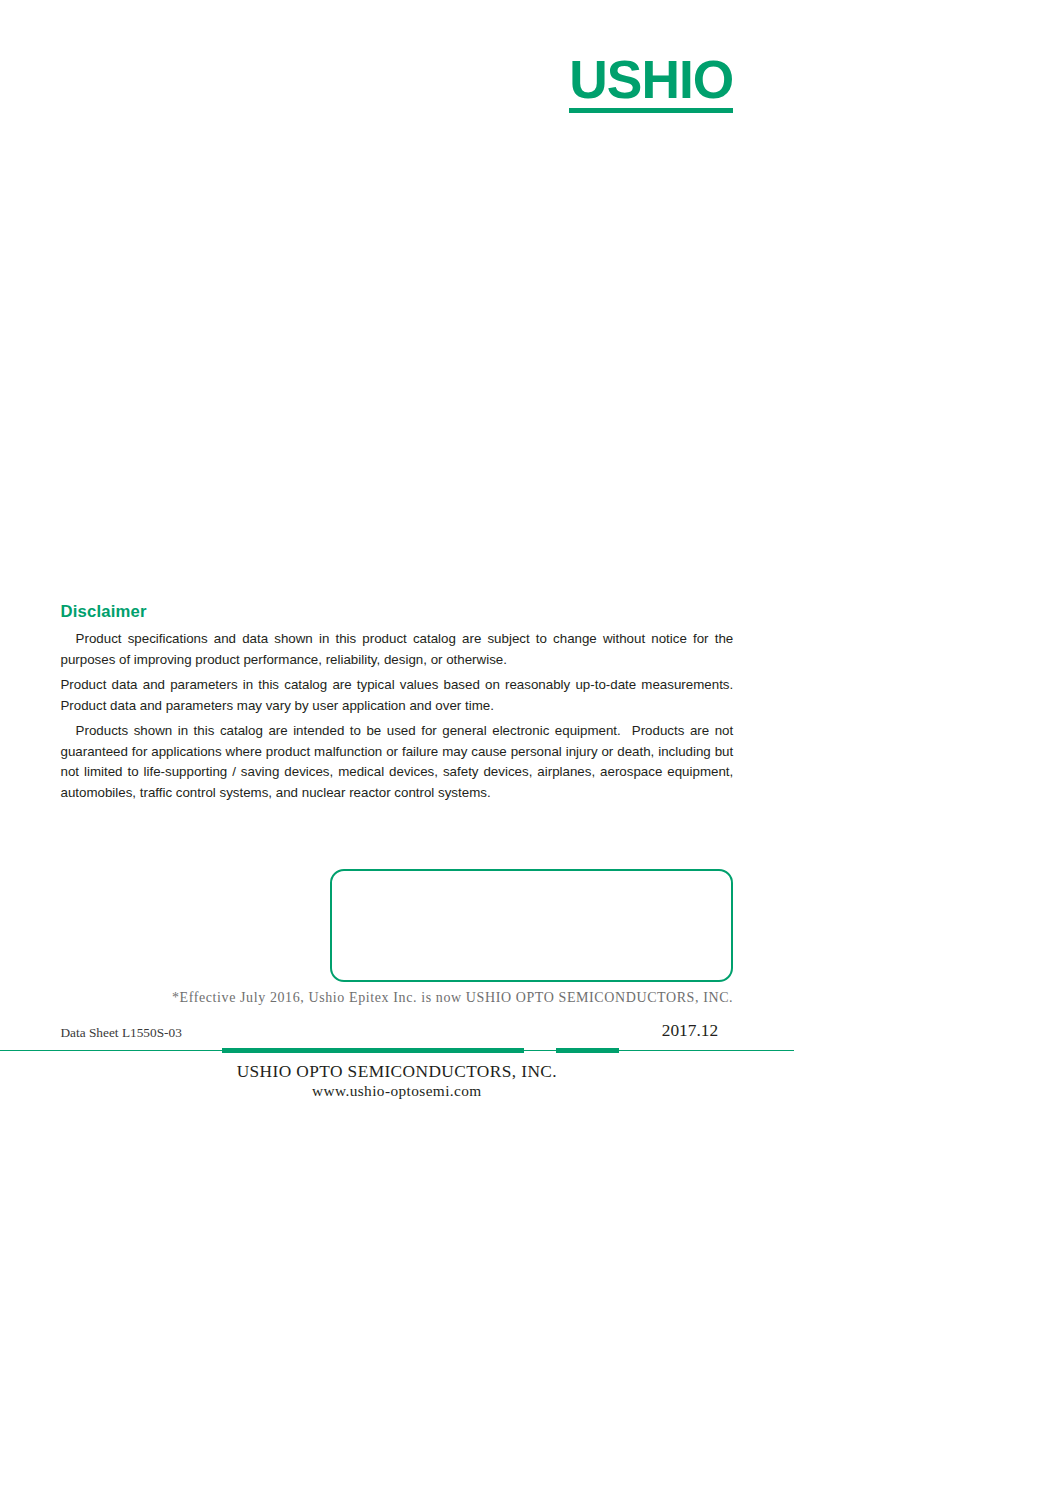USHIO
Disclaimer
Product specifications and data shown in this product catalog are subject to change without notice for the purposes of improving product performance, reliability, design, or otherwise.
Product data and parameters in this catalog are typical values based on reasonably up-to-date measurements. Product data and parameters may vary by user application and over time.
Products shown in this catalog are intended to be used for general electronic equipment. Products are not guaranteed for applications where product malfunction or failure may cause personal injury or death, including but not limited to life-supporting / saving devices, medical devices, safety devices, airplanes, aerospace equipment, automobiles, traffic control systems, and nuclear reactor control systems.
*Effective July 2016, Ushio Epitex Inc. is now USHIO OPTO SEMICONDUCTORS, INC.
Data Sheet L1550S-03 2017.12
USHIO OPTO SEMICONDUCTORS, INC.
www.ushio-optosemi.com